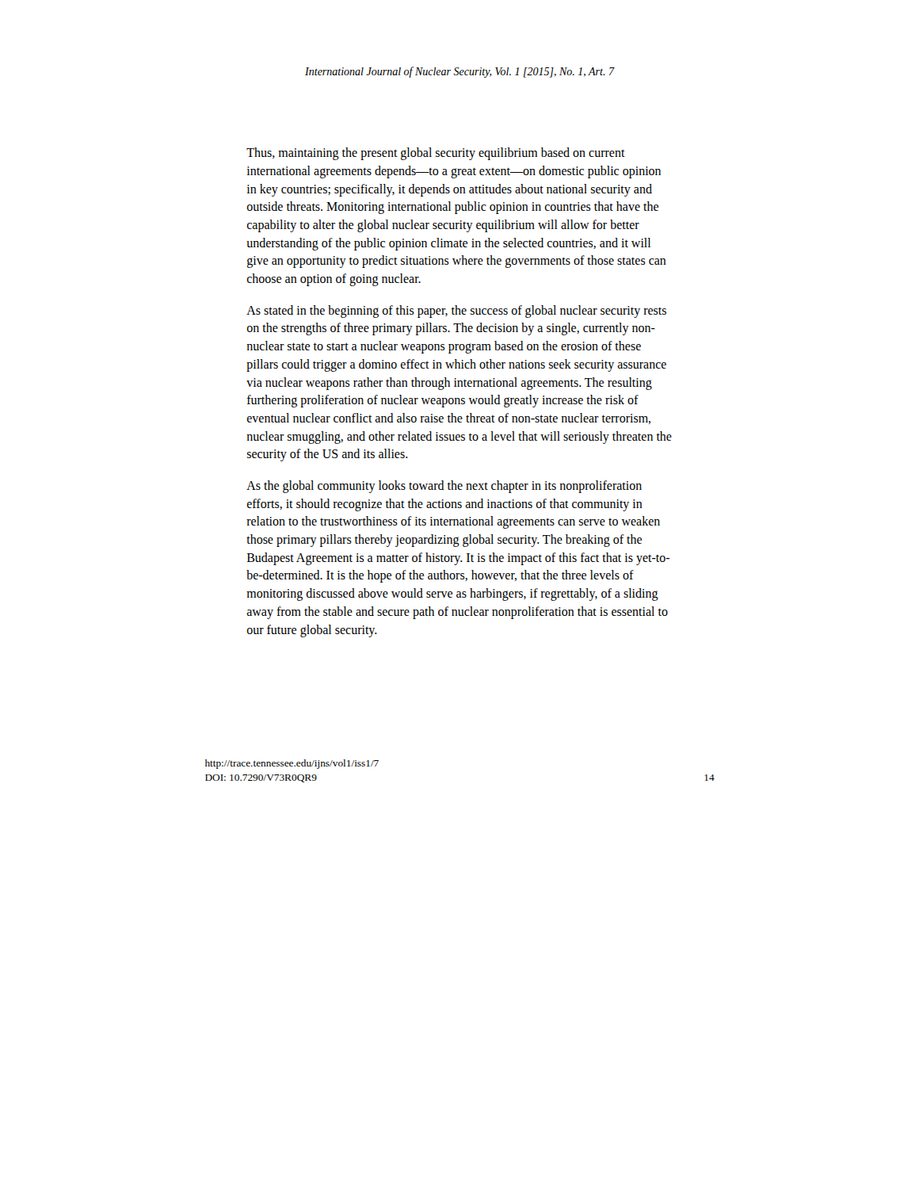International Journal of Nuclear Security, Vol. 1 [2015], No. 1, Art. 7
Thus, maintaining the present global security equilibrium based on current international agreements depends—to a great extent—on domestic public opinion in key countries; specifically, it depends on attitudes about national security and outside threats. Monitoring international public opinion in countries that have the capability to alter the global nuclear security equilibrium will allow for better understanding of the public opinion climate in the selected countries, and it will give an opportunity to predict situations where the governments of those states can choose an option of going nuclear.
As stated in the beginning of this paper, the success of global nuclear security rests on the strengths of three primary pillars. The decision by a single, currently non-nuclear state to start a nuclear weapons program based on the erosion of these pillars could trigger a domino effect in which other nations seek security assurance via nuclear weapons rather than through international agreements. The resulting furthering proliferation of nuclear weapons would greatly increase the risk of eventual nuclear conflict and also raise the threat of non-state nuclear terrorism, nuclear smuggling, and other related issues to a level that will seriously threaten the security of the US and its allies.
As the global community looks toward the next chapter in its nonproliferation efforts, it should recognize that the actions and inactions of that community in relation to the trustworthiness of its international agreements can serve to weaken those primary pillars thereby jeopardizing global security. The breaking of the Budapest Agreement is a matter of history. It is the impact of this fact that is yet-to-be-determined. It is the hope of the authors, however, that the three levels of monitoring discussed above would serve as harbingers, if regrettably, of a sliding away from the stable and secure path of nuclear nonproliferation that is essential to our future global security.
http://trace.tennessee.edu/ijns/vol1/iss1/7
DOI: 10.7290/V73R0QR9
14